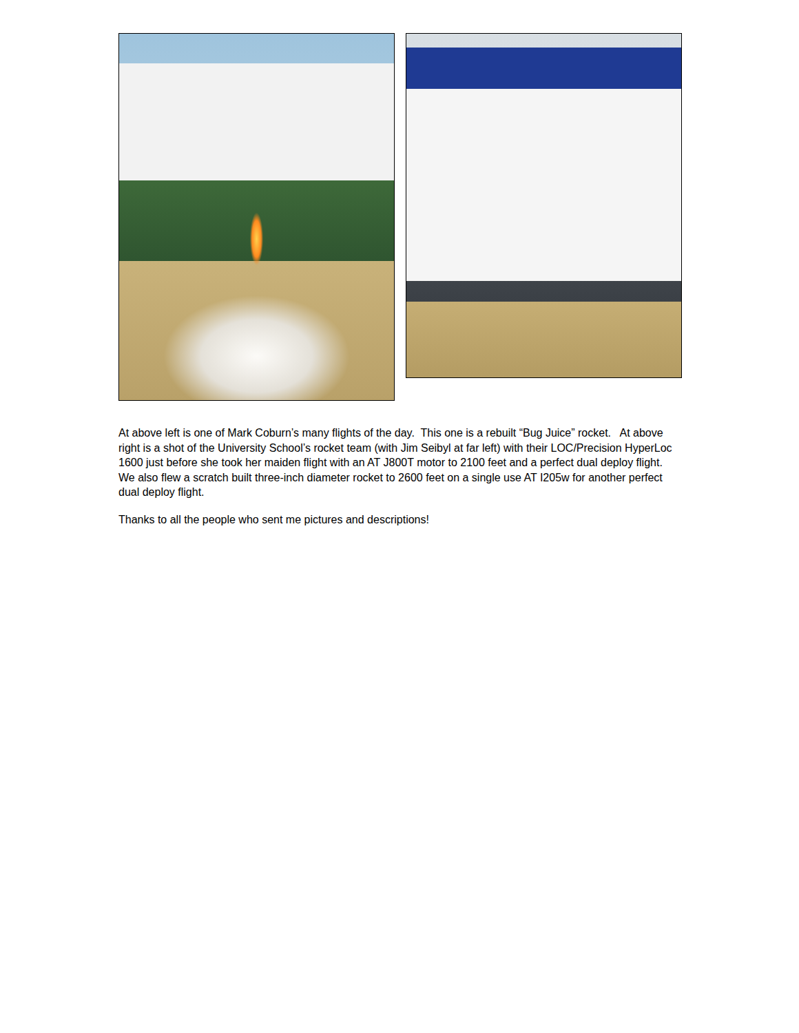At above left is one of Mark Coburn’s many flights of the day. This one is a rebuilt “Bug Juice” rocket. At above right is a shot of the University School’s rocket team (with Jim Seibyl at far left) with their LOC/Precision HyperLoc 1600 just before she took her maiden flight with an AT J800T motor to 2100 feet and a perfect dual deploy flight. We also flew a scratch built three-inch diameter rocket to 2600 feet on a single use AT I205w for another perfect dual deploy flight.
Thanks to all the people who sent me pictures and descriptions!